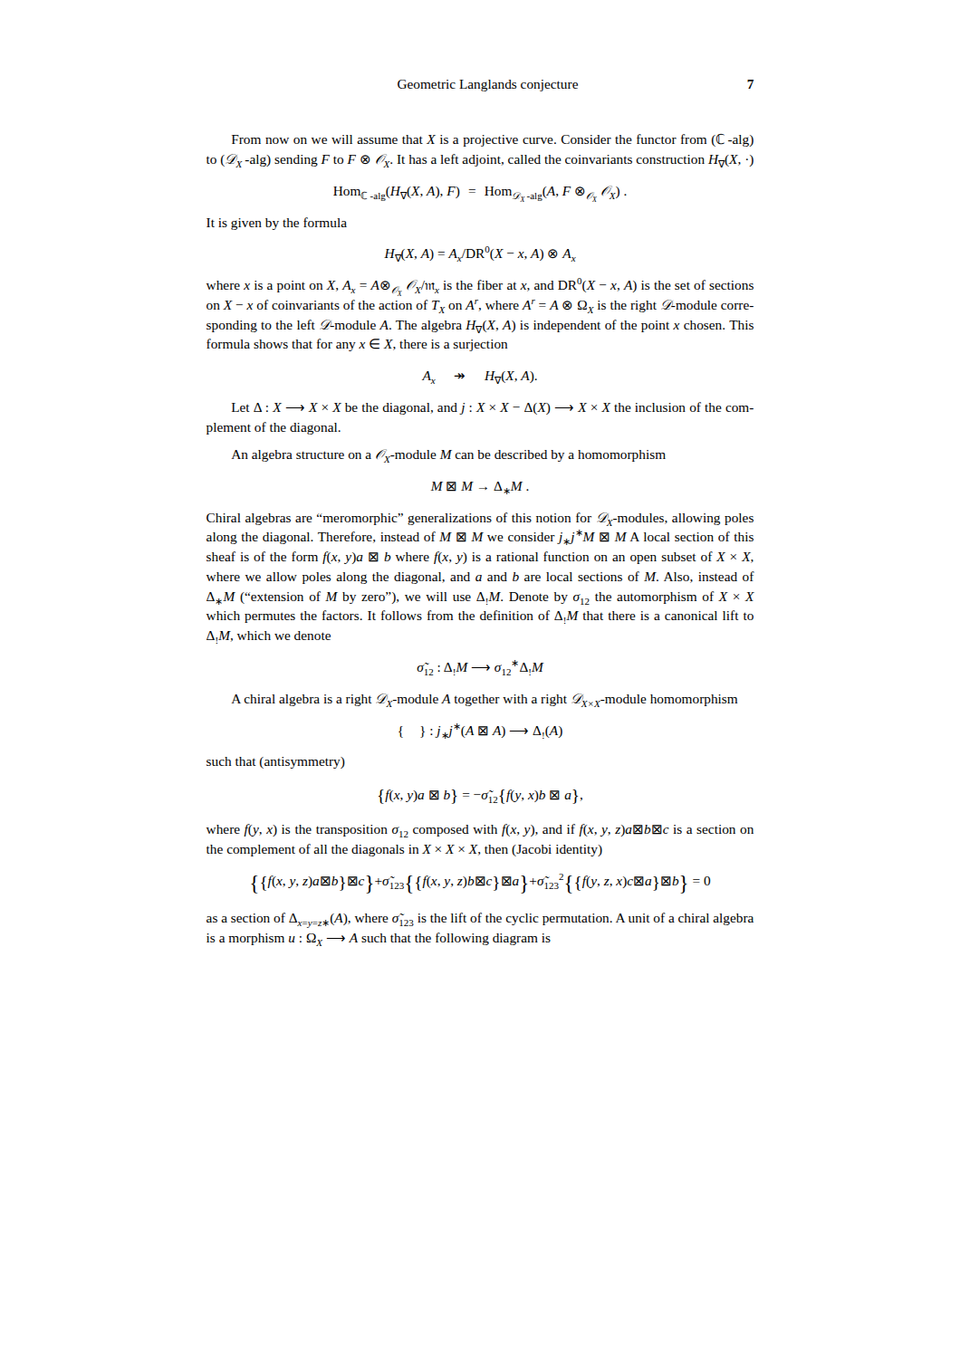Geometric Langlands conjecture
7
From now on we will assume that X is a projective curve. Consider the functor from (ℂ -alg) to (𝒟X -alg) sending F to F ⊗ 𝒪X. It has a left adjoint, called the coinvariants construction H∇(X, ·)
Homℂ -alg(H∇(X, A), F) = Hom𝒟X -alg(A, F ⊗𝒪X 𝒪X) .
It is given by the formula
H∇(X, A) = Ax/DR0(X − x, A) ⊗ Ax
where x is a point on X, Ax = A⊗𝒪X 𝒪X/𝔪x is the fiber at x, and DR0(X − x, A) is the set of sections on X − x of coinvariants of the action of TX on Ar, where Ar = A ⊗ ΩX is the right 𝒟-module corresponding to the left 𝒟-module A. The algebra H∇(X, A) is independent of the point x chosen. This formula shows that for any x ∈ X, there is a surjection
Ax ↠ H∇(X, A).
Let Δ : X ⟶ X × X be the diagonal, and j : X × X − Δ(X) ⟶ X × X the inclusion of the complement of the diagonal.
An algebra structure on a 𝒪X-module M can be described by a homomorphism
M ⊠ M → Δ∗M .
Chiral algebras are “meromorphic” generalizations of this notion for 𝒟X-modules, allowing poles along the diagonal. Therefore, instead of M ⊠ M we consider j∗j∗M ⊠ M A local section of this sheaf is of the form f(x, y)a ⊠ b where f(x, y) is a rational function on an open subset of X × X, where we allow poles along the diagonal, and a and b are local sections of M. Also, instead of Δ∗M (“extension of M by zero”), we will use Δ!M. Denote by σ12 the automorphism of X × X which permutes the factors. It follows from the definition of Δ!M that there is a canonical lift to Δ!M, which we denote
σ̃12 : Δ!M ⟶ σ12∗Δ!M
A chiral algebra is a right 𝒟X-module A together with a right 𝒟X×X-module homomorphism
{ } : j∗j∗(A ⊠ A) ⟶ Δ!(A)
such that (antisymmetry)
{f(x, y)a ⊠ b} = −σ̃12{f(y, x)b ⊠ a},
where f(y, x) is the transposition σ12 composed with f(x, y), and if f(x, y, z)a⊠b⊠c is a section on the complement of all the diagonals in X × X × X, then (Jacobi identity)
{{f(x, y, z)a⊠b}⊠c}+σ̃123{{f(x, y, z)b⊠c}⊠a}+σ̃1232{{f(y, z, x)c⊠a}⊠b} = 0
as a section of Δx=y=z∗(A), where σ̃123 is the lift of the cyclic permutation. A unit of a chiral algebra is a morphism u : ΩX ⟶ A such that the following diagram is